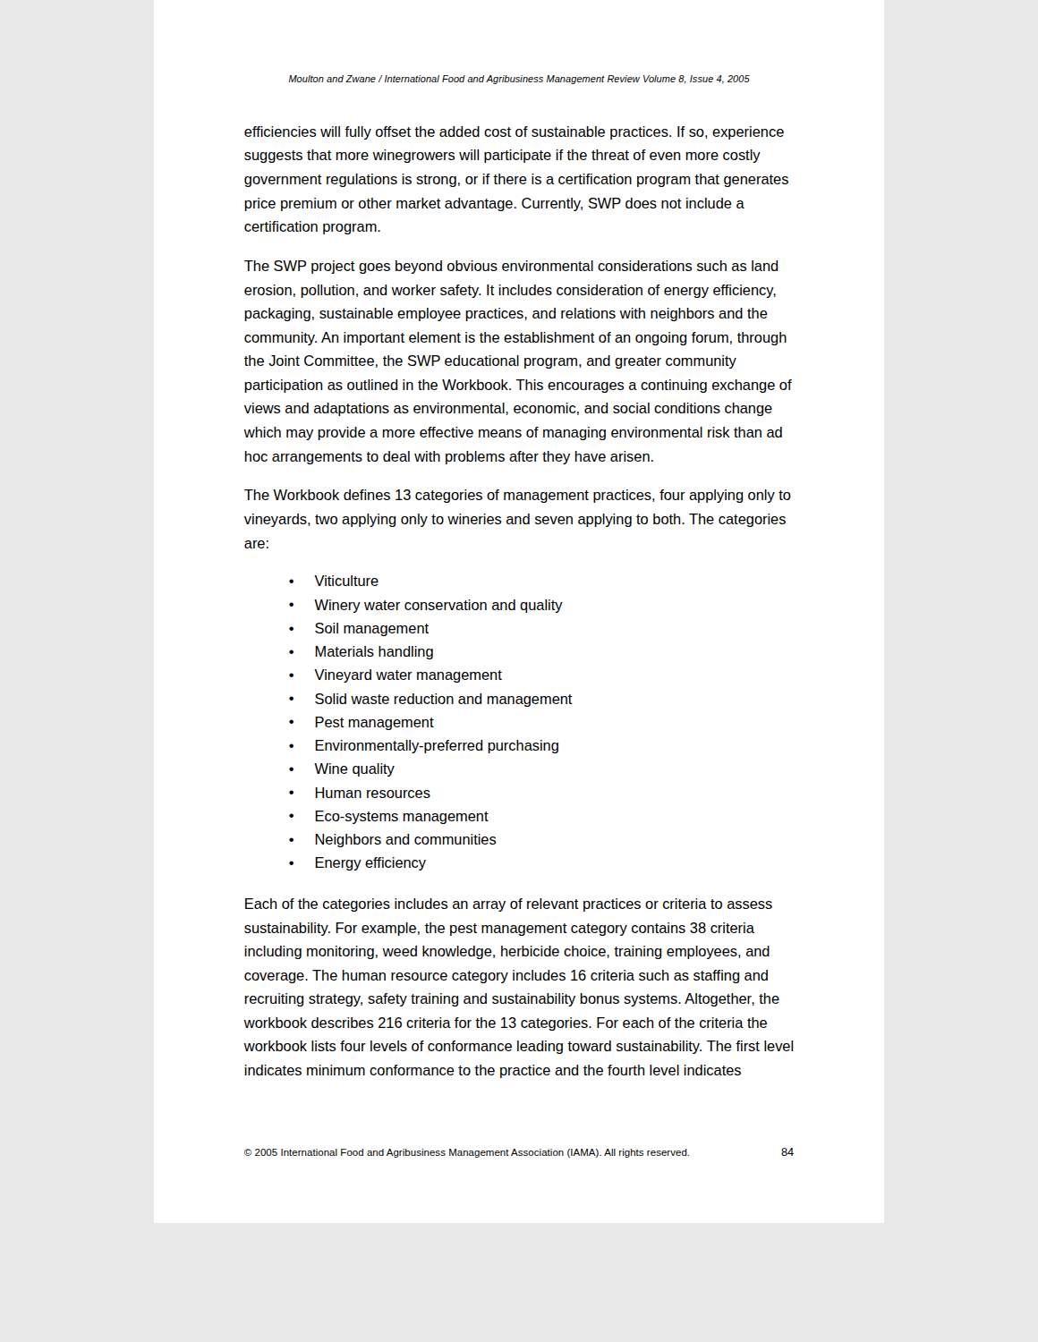Moulton and Zwane / International Food and Agribusiness Management Review Volume 8, Issue 4, 2005
efficiencies will fully offset the added cost of sustainable practices. If so, experience suggests that more winegrowers will participate if the threat of even more costly government regulations is strong, or if there is a certification program that generates price premium or other market advantage. Currently, SWP does not include a certification program.
The SWP project goes beyond obvious environmental considerations such as land erosion, pollution, and worker safety. It includes consideration of energy efficiency, packaging, sustainable employee practices, and relations with neighbors and the community. An important element is the establishment of an ongoing forum, through the Joint Committee, the SWP educational program, and greater community participation as outlined in the Workbook. This encourages a continuing exchange of views and adaptations as environmental, economic, and social conditions change which may provide a more effective means of managing environmental risk than ad hoc arrangements to deal with problems after they have arisen.
The Workbook defines 13 categories of management practices, four applying only to vineyards, two applying only to wineries and seven applying to both. The categories are:
Viticulture
Winery water conservation and quality
Soil management
Materials handling
Vineyard water management
Solid waste reduction and management
Pest management
Environmentally-preferred purchasing
Wine quality
Human resources
Eco-systems management
Neighbors and communities
Energy efficiency
Each of the categories includes an array of relevant practices or criteria to assess sustainability. For example, the pest management category contains 38 criteria including monitoring, weed knowledge, herbicide choice, training employees, and coverage. The human resource category includes 16 criteria such as staffing and recruiting strategy, safety training and sustainability bonus systems. Altogether, the workbook describes 216 criteria for the 13 categories. For each of the criteria the workbook lists four levels of conformance leading toward sustainability. The first level indicates minimum conformance to the practice and the fourth level indicates
© 2005 International Food and Agribusiness Management Association (IAMA). All rights reserved. 84